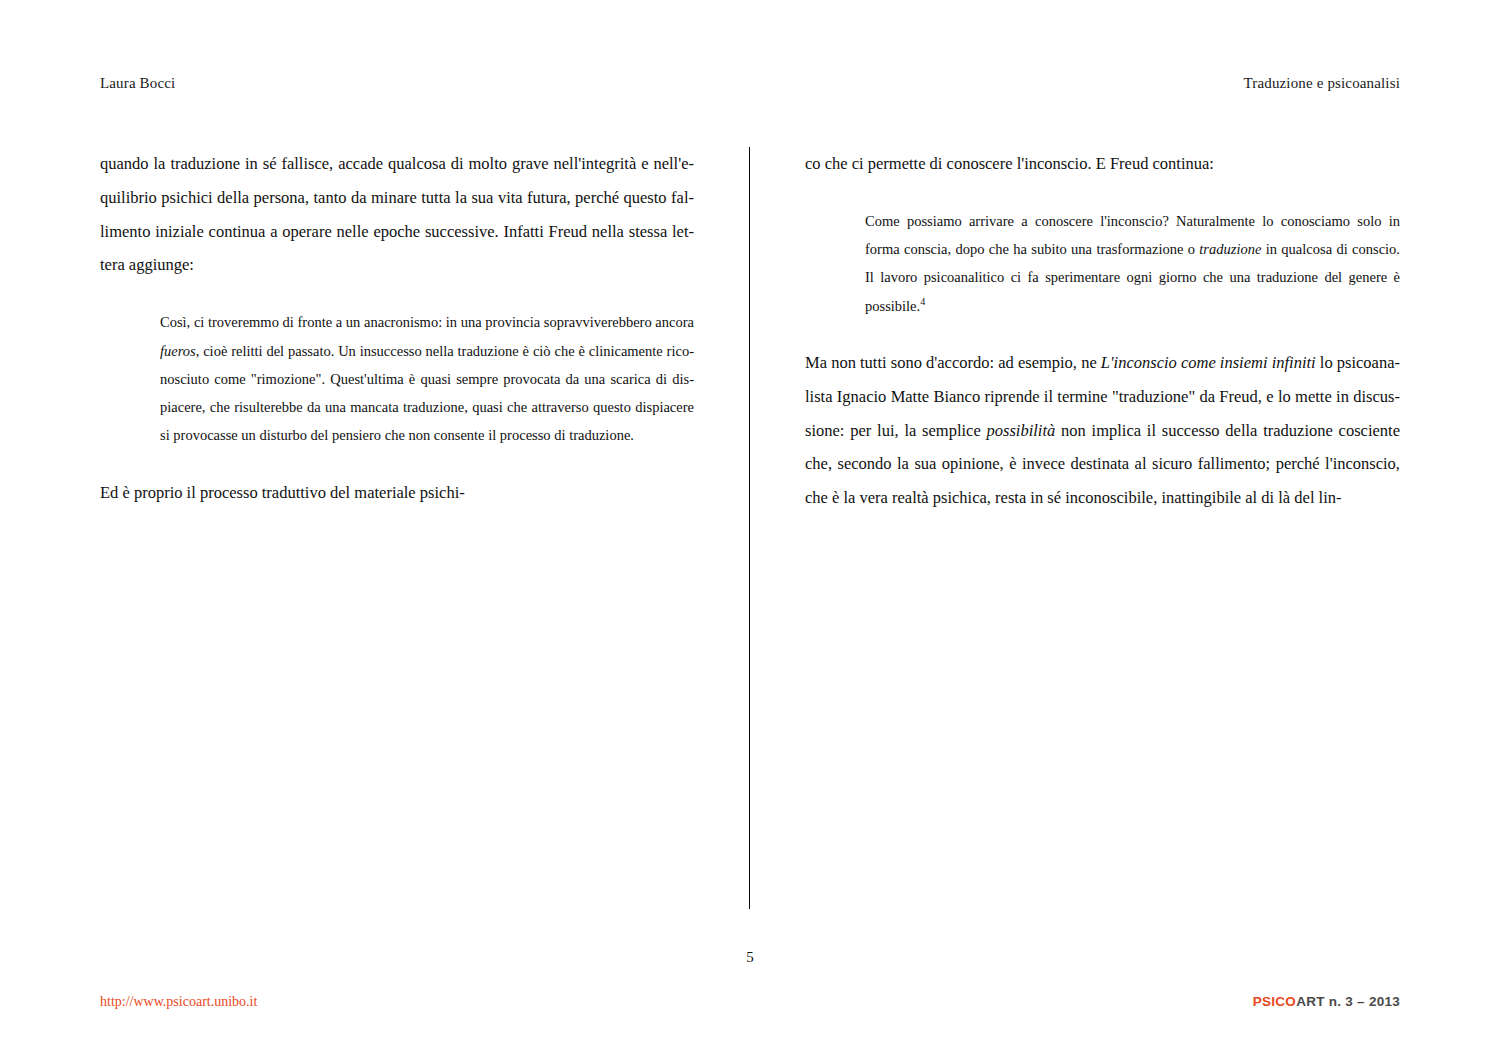Laura Bocci Traduzione e psicoanalisi
quando la traduzione in sé fallisce, accade qualcosa di molto grave nell'integrità e nell'equilibrio psichici della persona, tanto da minare tutta la sua vita futura, perché questo fallimento iniziale continua a operare nelle epoche successive. Infatti Freud nella stessa lettera aggiunge:
Così, ci troveremmo di fronte a un anacronismo: in una provincia sopravviverebbero ancora fueros, cioè relitti del passato. Un insuccesso nella traduzione è ciò che è clinicamente riconosciuto come "rimozione". Quest'ultima è quasi sempre provocata da una scarica di dis-piacere, che risulterebbe da una mancata traduzione, quasi che attraverso questo dispiacere si provocasse un disturbo del pensiero che non consente il processo di traduzione.
Ed è proprio il processo traduttivo del materiale psichi-
co che ci permette di conoscere l'inconscio. E Freud continua:
Come possiamo arrivare a conoscere l'inconscio? Naturalmente lo conosciamo solo in forma conscia, dopo che ha subito una trasformazione o traduzione in qualcosa di conscio. Il lavoro psicoanalitico ci fa sperimentare ogni giorno che una traduzione del genere è possibile.4
Ma non tutti sono d'accordo: ad esempio, ne L'inconscio come insiemi infiniti lo psicoanalista Ignacio Matte Bianco riprende il termine "traduzione" da Freud, e lo mette in discussione: per lui, la semplice possibilità non implica il successo della traduzione cosciente che, secondo la sua opinione, è invece destinata al sicuro fallimento; perché l'inconscio, che è la vera realtà psichica, resta in sé inconoscibile, inattingibile al di là del lin-
5
http://www.psicoart.unibo.it PSICOART n. 3 – 2013